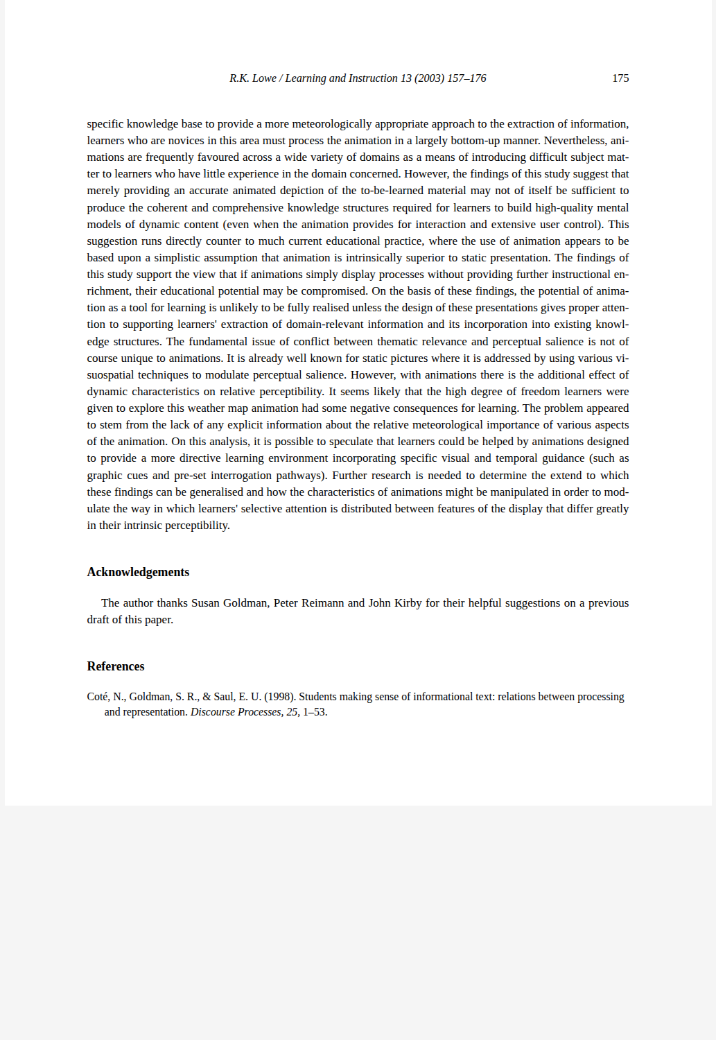R.K. Lowe / Learning and Instruction 13 (2003) 157–176175
specific knowledge base to provide a more meteorologically appropriate approach to the extraction of information, learners who are novices in this area must process the animation in a largely bottom-up manner. Nevertheless, animations are frequently favoured across a wide variety of domains as a means of introducing difficult subject matter to learners who have little experience in the domain concerned. However, the findings of this study suggest that merely providing an accurate animated depiction of the to-be-learned material may not of itself be sufficient to produce the coherent and comprehensive knowledge structures required for learners to build high-quality mental models of dynamic content (even when the animation provides for interaction and extensive user control). This suggestion runs directly counter to much current educational practice, where the use of animation appears to be based upon a simplistic assumption that animation is intrinsically superior to static presentation. The findings of this study support the view that if animations simply display processes without providing further instructional enrichment, their educational potential may be compromised. On the basis of these findings, the potential of animation as a tool for learning is unlikely to be fully realised unless the design of these presentations gives proper attention to supporting learners' extraction of domain-relevant information and its incorporation into existing knowledge structures. The fundamental issue of conflict between thematic relevance and perceptual salience is not of course unique to animations. It is already well known for static pictures where it is addressed by using various visuospatial techniques to modulate perceptual salience. However, with animations there is the additional effect of dynamic characteristics on relative perceptibility. It seems likely that the high degree of freedom learners were given to explore this weather map animation had some negative consequences for learning. The problem appeared to stem from the lack of any explicit information about the relative meteorological importance of various aspects of the animation. On this analysis, it is possible to speculate that learners could be helped by animations designed to provide a more directive learning environment incorporating specific visual and temporal guidance (such as graphic cues and pre-set interrogation pathways). Further research is needed to determine the extend to which these findings can be generalised and how the characteristics of animations might be manipulated in order to modulate the way in which learners' selective attention is distributed between features of the display that differ greatly in their intrinsic perceptibility.
Acknowledgements
The author thanks Susan Goldman, Peter Reimann and John Kirby for their helpful suggestions on a previous draft of this paper.
References
Coté, N., Goldman, S. R., & Saul, E. U. (1998). Students making sense of informational text: relations between processing and representation. Discourse Processes, 25, 1–53.